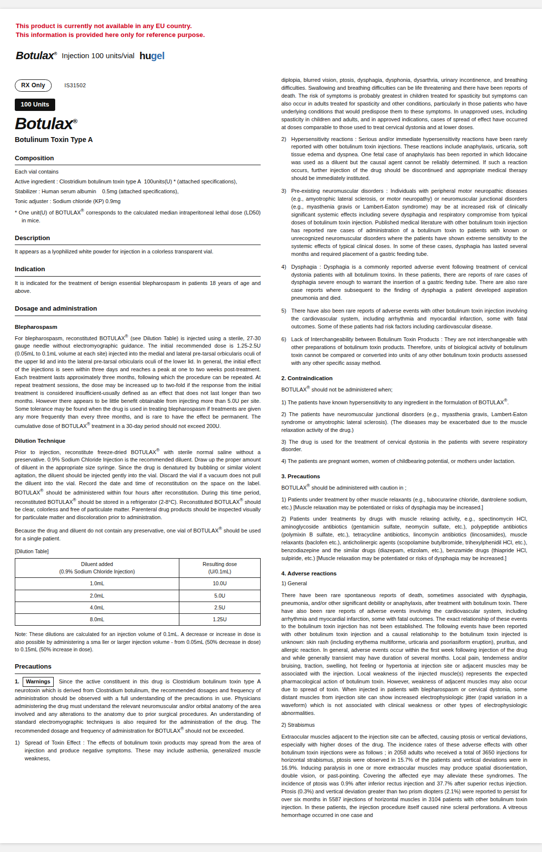This product is currently not available in any EU country. This information is provided here only for reference purpose.
Botulax® Injection 100 units/vial hugel
RX Only IS31502
100 Units
Botulax®
Botulinum Toxin Type A
Composition
Each vial contains
Active ingredient : Clostridium botulinum toxin type A 100units(U) * (attached specifications),
Stabilizer : Human serum albumin 0.5mg (attached specifications),
Tonic adjuster : Sodium chloride (KP) 0.9mg
* One unit(U) of BOTULAX® corresponds to the calculated median intraperitoneal lethal dose (LD50) in mice.
Description
It appears as a lyophilized white powder for injection in a colorless transparent vial.
Indication
It is indicated for the treatment of benign essential blepharospasm in patients 18 years of age and above.
Dosage and administration
Blepharospasm
For blepharospasm, reconstituted BOTULAX® (see Dilution Table) is injected using a sterile, 27-30 gauge needle without electromyographic guidance. The initial recommended dose is 1.25-2.5U (0.05mL to 0.1mL volume at each site) injected into the medial and lateral pre-tarsal orbicularis oculi of the upper lid and into the lateral pre-tarsal orbicularis oculi of the lower lid. In general, the initial effect of the injections is seen within three days and reaches a peak at one to two weeks post-treatment. Each treatment lasts approximately three months, following which the procedure can be repeated. At repeat treatment sessions, the dose may be increased up to two-fold if the response from the initial treatment is considered insufficient-usually defined as an effect that does not last longer than two months. However there appears to be little benefit obtainable from injecting more than 5.0U per site. Some tolerance may be found when the drug is used in treating blepharospasm if treatments are given any more frequently than every three months, and is rare to have the effect be permanent. The cumulative dose of BOTULAX® treatment in a 30-day period should not exceed 200U.
Dilution Technique
Prior to injection, reconstitute freeze-dried BOTULAX® with sterile normal saline without a preservative. 0.9% Sodium Chloride Injection is the recommended diluent. Draw up the proper amount of diluent in the appropriate size syringe. Since the drug is denatured by bubbling or similar violent agitation, the diluent should be injected gently into the vial. Discard the vial if a vacuum does not pull the diluent into the vial. Record the date and time of reconstitution on the space on the label. BOTULAX® should be administered within four hours after reconstitution. During this time period, reconstituted BOTULAX® should be stored in a refrigerator (2-8°C). Reconstituted BOTULAX® should be clear, colorless and free of particulate matter. Parenteral drug products should be inspected visually for particulate matter and discoloration prior to administration.
Because the drug and diluent do not contain any preservative, one vial of BOTULAX® should be used for a single patient.
[Dilution Table]
| Diluent added (0.9% Sodium Chloride Injection) | Resulting dose (U/0.1mL) |
| --- | --- |
| 1.0mL | 10.0U |
| 2.0mL | 5.0U |
| 4.0mL | 2.5U |
| 8.0mL | 1.25U |
Note: These dilutions are calculated for an injection volume of 0.1mL. A decrease or increase in dose is also possible by administering a sma ller or larger injection volume - from 0.05mL (50% decrease in dose) to 0.15mL (50% increase in dose).
Precautions
1. Warnings Since the active constituent in this drug is Clostridium botulinum toxin type A neurotoxin which is derived from Clostridium botulinum, the recommended dosages and frequency of administration should be observed with a full understanding of the precautions in use. Physicians administering the drug must understand the relevant neuromuscular and/or orbital anatomy of the area involved and any alterations to the anatomy due to prior surgical procedures. An understanding of standard electromyographic techniques is also required for the administration of the drug. The recommended dosage and frequency of administration for BOTULAX® should not be exceeded.
Spread of Toxin Effect : The effects of botulinum toxin products may spread from the area of injection and produce negative symptoms. These may include asthenia, generalized muscle weakness,
diplopia, blurred vision, ptosis, dysphagia, dysphonia, dysarthria, urinary incontinence, and breathing difficulties. Swallowing and breathing difficulties can be life threatening and there have been reports of death. The risk of symptoms is probably greatest in children treated for spasticity but symptoms can also occur in adults treated for spasticity and other conditions, particularly in those patients who have underlying conditions that would predispose them to these symptoms. In unapproved uses, including spasticity in children and adults, and in approved indications, cases of spread of effect have occurred at doses comparable to those used to treat cervical dystonia and at lower doses.
Hypersensitivity reactions : Serious and/or immediate hypersensitivity reactions have been rarely reported with other botulinum toxin injections. These reactions include anaphylaxis, urticaria, soft tissue edema and dyspnea. One fetal case of anaphylaxis has been reported in which lidocaine was used as a diluent but the causal agent cannot be reliably determined. If such a reaction occurs, further injection of the drug should be discontinued and appropriate medical therapy should be immediately instituted.
Pre-existing neuromuscular disorders : Individuals with peripheral motor neuropathic diseases (e.g., amyotrophic lateral sclerosis, or motor neuropathy) or neuromuscular junctional disorders (e.g., myasthenia gravis or Lambert-Eaton syndrome) may be at increased risk of clinically significant systemic effects including severe dysphagia and respiratory compromise from typical doses of botulinum toxin injection. Published medical literature with other botulinum toxin injection has reported rare cases of administration of a botulinum toxin to patients with known or unrecognized neuromuscular disorders where the patients have shown extreme sensitivity to the systemic effects of typical clinical doses. In some of these cases, dysphagia has lasted several months and required placement of a gastric feeding tube.
Dysphagia : Dysphagia is a commonly reported adverse event following treatment of cervical dystonia patients with all botulinum toxins. In these patients, there are reports of rare cases of dysphagia severe enough to warrant the insertion of a gastric feeding tube. There are also rare case reports where subsequent to the finding of dysphagia a patient developed aspiration pneumonia and died.
There have also been rare reports of adverse events with other botulinum toxin injection involving the cardiovascular system, including arrhythmia and myocardial infarction, some with fatal outcomes. Some of these patients had risk factors including cardiovascular disease.
Lack of Interchangeability between Botulinum Toxin Products : They are not interchangeable with other preparations of botulinum toxin products. Therefore, units of biological activity of botulinum toxin cannot be compared or converted into units of any other botulinum toxin products assessed with any other specific assay method.
2. Contraindication
BOTULAX® should not be administered when;
1) The patients have known hypersensitivity to any ingredient in the formulation of BOTULAX®.
2) The patients have neuromuscular junctional disorders (e.g., myasthenia gravis, Lambert-Eaton syndrome or amyotrophic lateral sclerosis). (The diseases may be exacerbated due to the muscle relaxation activity of the drug.)
3) The drug is used for the treatment of cervical dystonia in the patients with severe respiratory disorder.
4) The patients are pregnant women, women of childbearing potential, or mothers under lactation.
3. Precautions
BOTULAX® should be administered with caution in ;
1) Patients under treatment by other muscle relaxants (e.g., tubocurarine chloride, dantrolene sodium, etc.) [Muscle relaxation may be potentiated or risks of dysphagia may be increased.]
2) Patients under treatments by drugs with muscle relaxing activity, e.g., spectinomycin HCl, aminoglycoside antibiotics (gentamicin sulfate, neomycin sulfate, etc.), polypeptide antibiotics (polymixin B sulfate, etc.), tetracycline antibiotics, lincomycin antibiotics (lincosamides), muscle relaxants (baclofen etc.), anticholinergic agents (scopolamine butylbromide, trihexylphenidil HCl, etc.), benzodiazepine and the similar drugs (diazepam, etizolam, etc.), benzamide drugs (thiapride HCl, sulpiride, etc.) [Muscle relaxation may be potentiated or risks of dysphagia may be increased.]
4. Adverse reactions
1) General
There have been rare spontaneous reports of death, sometimes associated with dysphagia, pneumonia, and/or other significant debility or anaphylaxis, after treatment with botulinum toxin. There have also been rare reports of adverse events involving the cardiovascular system, including arrhythmia and myocardial infarction, some with fatal outcomes. The exact relationship of these events to the botulinum toxin injection has not been established. The following events have been reported with other botulinum toxin injection and a causal relationship to the botulinum toxin injected is unknown: skin rash (including erythema multiforme, urticaria and psoriasiform eruption), pruritus, and allergic reaction. In general, adverse events occur within the first week following injection of the drug and while generally transient may have duration of several months. Local pain, tenderness and/or bruising, traction, swelling, hot feeling or hypertonia at injection site or adjacent muscles may be associated with the injection. Local weakness of the injected muscle(s) represents the expected pharmacological action of botulinum toxin. However, weakness of adjacent muscles may also occur due to spread of toxin. When injected in patients with blepharospasm or cervical dystonia, some distant muscles from injection site can show increased electrophysiologic jitter (rapid variation in a waveform) which is not associated with clinical weakness or other types of electrophysiologic abnormalities.
2) Strabismus
Extraocular muscles adjacent to the injection site can be affected, causing ptosis or vertical deviations, especially with higher doses of the drug. The incidence rates of these adverse effects with other botulinum toxin injections were as follows ; in 2058 adults who received a total of 3650 injections for horizontal strabismus, ptosis were observed in 15.7% of the patients and vertical deviations were in 16.9%. Inducing paralysis in one or more extraocular muscles may produce spatial disorientation, double vision, or past-pointing. Covering the affected eye may alleviate these syndromes. The incidence of ptosis was 0.9% after inferior rectus injection and 37.7% after superior rectus injection. Ptosis (0.3%) and vertical deviation greater than two prism diopters (2.1%) were reported to persist for over six months in 5587 injections of horizontal muscles in 3104 patients with other botulinum toxin injection. In these patients, the injection procedure itself caused nine scleral perforations. A vitreous hemorrhage occurred in one case and